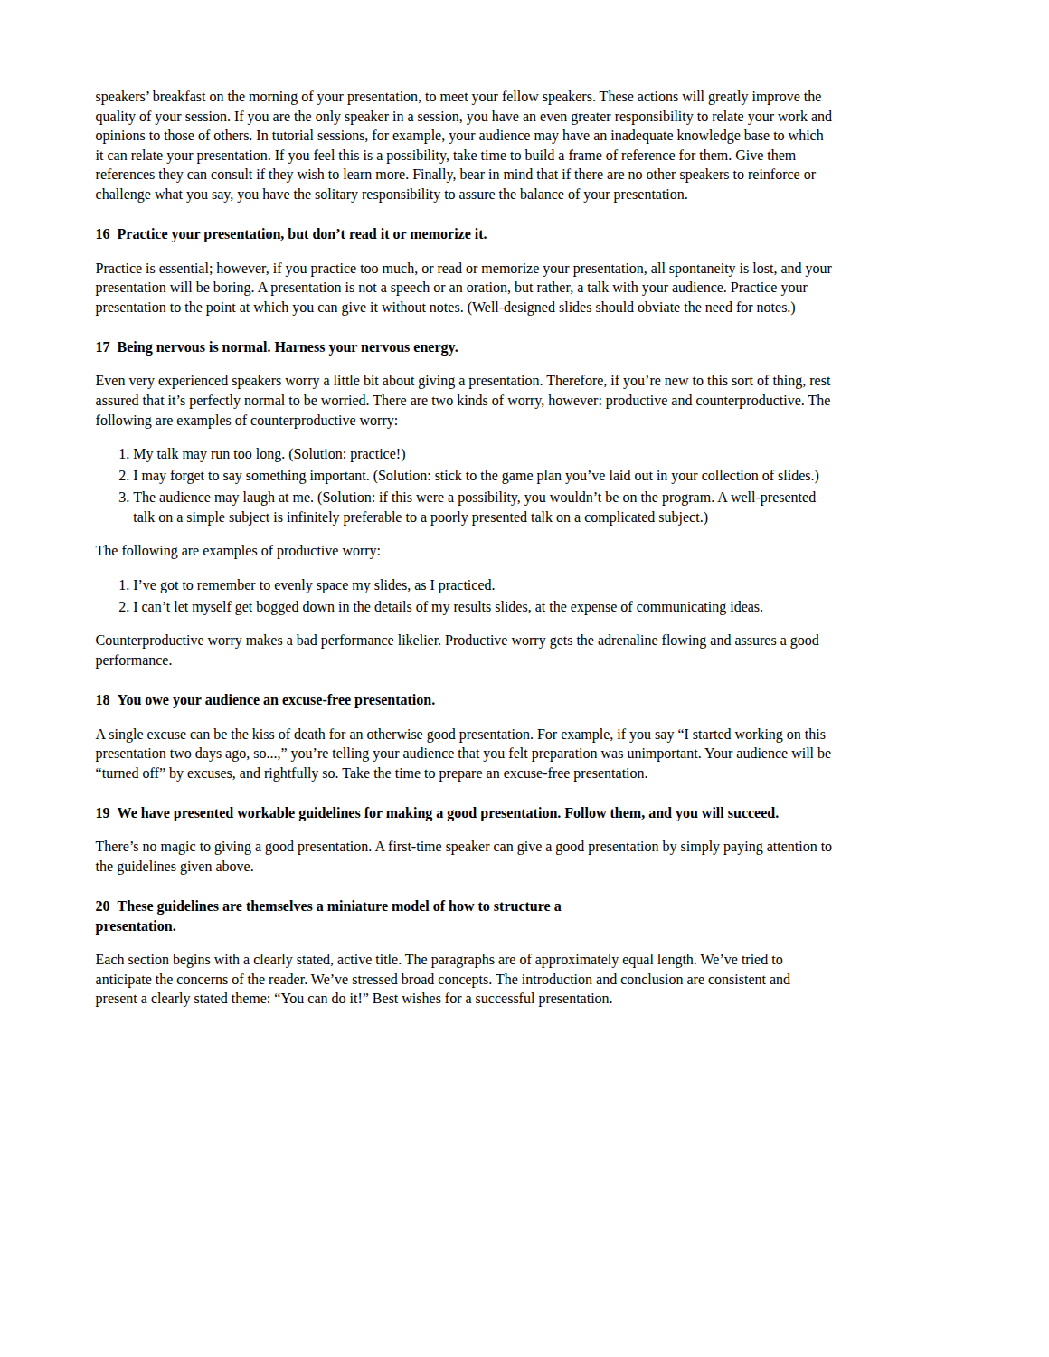speakers’ breakfast on the morning of your presentation, to meet your fellow speakers. These actions will greatly improve the quality of your session. If you are the only speaker in a session, you have an even greater responsibility to relate your work and opinions to those of others. In tutorial sessions, for example, your audience may have an inadequate knowledge base to which it can relate your presentation. If you feel this is a possibility, take time to build a frame of reference for them. Give them references they can consult if they wish to learn more. Finally, bear in mind that if there are no other speakers to reinforce or challenge what you say, you have the solitary responsibility to assure the balance of your presentation.
16 Practice your presentation, but don’t read it or memorize it.
Practice is essential; however, if you practice too much, or read or memorize your presentation, all spontaneity is lost, and your presentation will be boring. A presentation is not a speech or an oration, but rather, a talk with your audience. Practice your presentation to the point at which you can give it without notes. (Well-designed slides should obviate the need for notes.)
17 Being nervous is normal. Harness your nervous energy.
Even very experienced speakers worry a little bit about giving a presentation. Therefore, if you’re new to this sort of thing, rest assured that it’s perfectly normal to be worried. There are two kinds of worry, however: productive and counterproductive. The following are examples of counterproductive worry:
My talk may run too long. (Solution: practice!)
I may forget to say something important. (Solution: stick to the game plan you’ve laid out in your collection of slides.)
The audience may laugh at me. (Solution: if this were a possibility, you wouldn’t be on the program. A well-presented talk on a simple subject is infinitely preferable to a poorly presented talk on a complicated subject.)
The following are examples of productive worry:
I’ve got to remember to evenly space my slides, as I practiced.
I can’t let myself get bogged down in the details of my results slides, at the expense of communicating ideas.
Counterproductive worry makes a bad performance likelier. Productive worry gets the adrenaline flowing and assures a good performance.
18 You owe your audience an excuse-free presentation.
A single excuse can be the kiss of death for an otherwise good presentation. For example, if you say “I started working on this presentation two days ago, so...,” you’re telling your audience that you felt preparation was unimportant. Your audience will be “turned off” by excuses, and rightfully so. Take the time to prepare an excuse-free presentation.
19 We have presented workable guidelines for making a good presentation. Follow them, and you will succeed.
There’s no magic to giving a good presentation. A first-time speaker can give a good presentation by simply paying attention to the guidelines given above.
20 These guidelines are themselves a miniature model of how to structure a
presentation.
Each section begins with a clearly stated, active title. The paragraphs are of approximately equal length. We’ve tried to anticipate the concerns of the reader. We’ve stressed broad concepts. The introduction and conclusion are consistent and present a clearly stated theme: “You can do it!” Best wishes for a successful presentation.